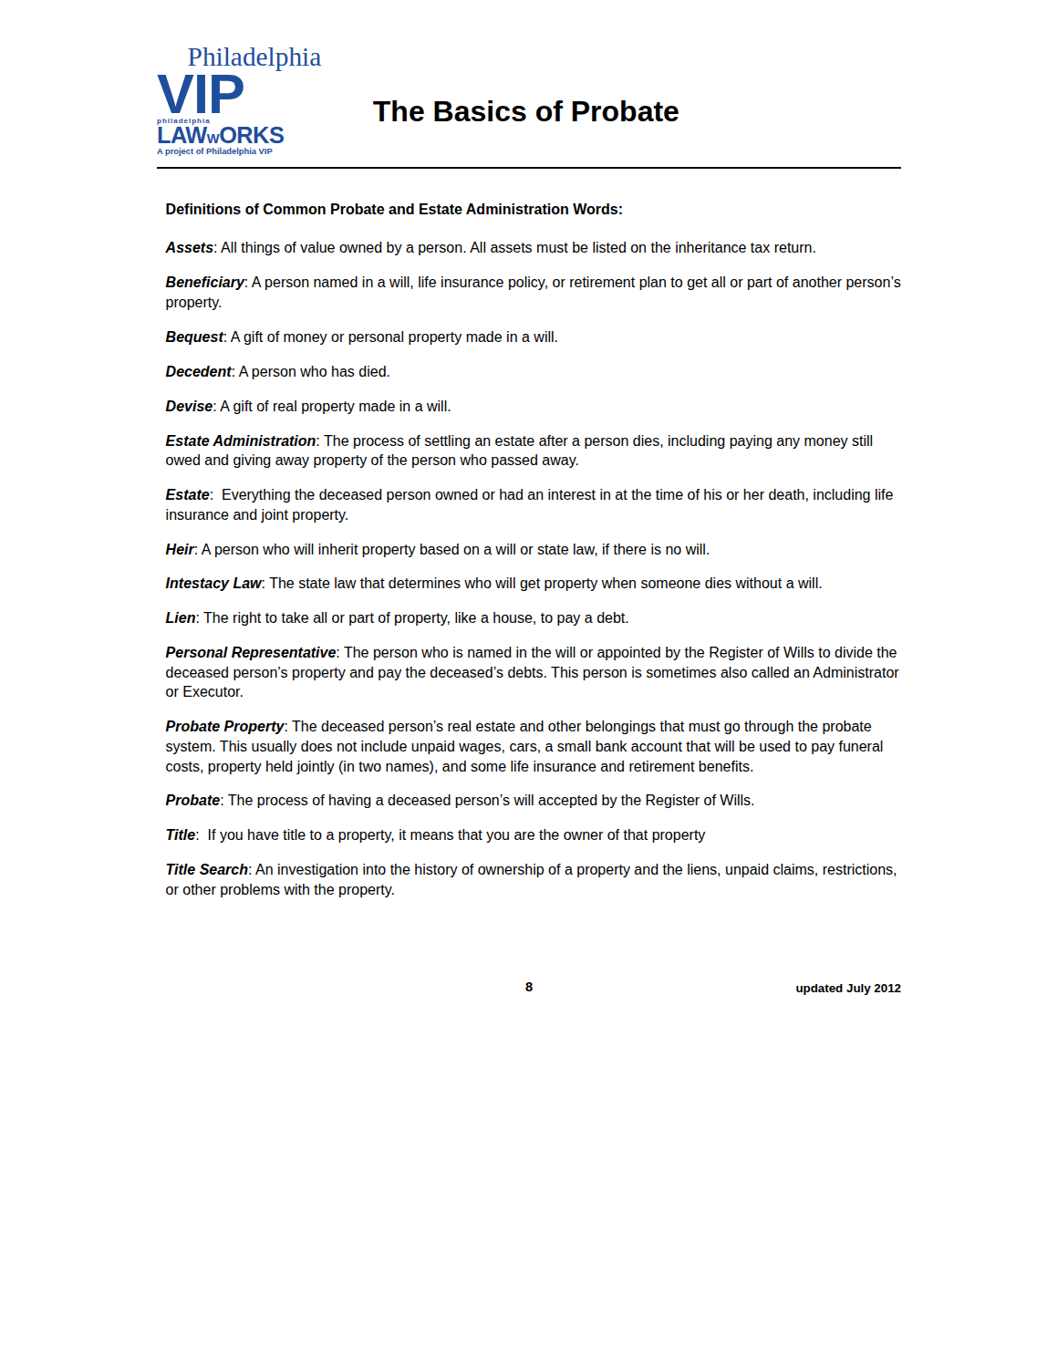Philadelphia
VIP
philadelphia
LAWWORKS
A project of Philadelphia VIP
The Basics of Probate
Definitions of Common Probate and Estate Administration Words:
Assets: All things of value owned by a person. All assets must be listed on the inheritance tax return.
Beneficiary: A person named in a will, life insurance policy, or retirement plan to get all or part of another person’s property.
Bequest: A gift of money or personal property made in a will.
Decedent: A person who has died.
Devise: A gift of real property made in a will.
Estate Administration: The process of settling an estate after a person dies, including paying any money still owed and giving away property of the person who passed away.
Estate: Everything the deceased person owned or had an interest in at the time of his or her death, including life insurance and joint property.
Heir: A person who will inherit property based on a will or state law, if there is no will.
Intestacy Law: The state law that determines who will get property when someone dies without a will.
Lien: The right to take all or part of property, like a house, to pay a debt.
Personal Representative: The person who is named in the will or appointed by the Register of Wills to divide the deceased person’s property and pay the deceased’s debts. This person is sometimes also called an Administrator or Executor.
Probate Property: The deceased person’s real estate and other belongings that must go through the probate system. This usually does not include unpaid wages, cars, a small bank account that will be used to pay funeral costs, property held jointly (in two names), and some life insurance and retirement benefits.
Probate: The process of having a deceased person’s will accepted by the Register of Wills.
Title: If you have title to a property, it means that you are the owner of that property
Title Search: An investigation into the history of ownership of a property and the liens, unpaid claims, restrictions, or other problems with the property.
8
updated July 2012